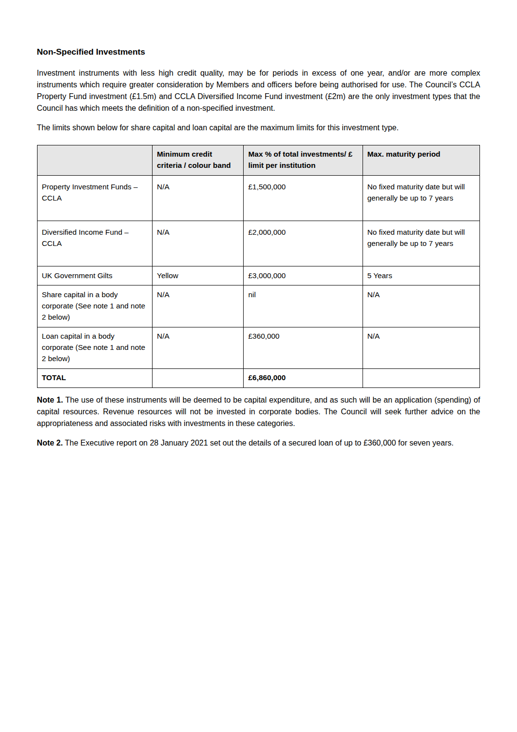Non-Specified Investments
Investment instruments with less high credit quality, may be for periods in excess of one year, and/or are more complex instruments which require greater consideration by Members and officers before being authorised for use. The Council’s CCLA Property Fund investment (£1.5m) and CCLA Diversified Income Fund investment (£2m) are the only investment types that the Council has which meets the definition of a non-specified investment.
The limits shown below for share capital and loan capital are the maximum limits for this investment type.
| | Minimum credit criteria / colour band | Max % of total investments/ £ limit per institution | Max. maturity period |
| --- | --- | --- | --- |
| Property Investment Funds – CCLA | N/A | £1,500,000 | No fixed maturity date but will generally be up to 7 years |
| Diversified Income Fund – CCLA | N/A | £2,000,000 | No fixed maturity date but will generally be up to 7 years |
| UK Government Gilts | Yellow | £3,000,000 | 5 Years |
| Share capital in a body corporate (See note 1 and note 2 below) | N/A | nil | N/A |
| Loan capital in a body corporate (See note 1 and note 2 below) | N/A | £360,000 | N/A |
| TOTAL | | £6,860,000 | |
Note 1. The use of these instruments will be deemed to be capital expenditure, and as such will be an application (spending) of capital resources. Revenue resources will not be invested in corporate bodies. The Council will seek further advice on the appropriateness and associated risks with investments in these categories.
Note 2. The Executive report on 28 January 2021 set out the details of a secured loan of up to £360,000 for seven years.